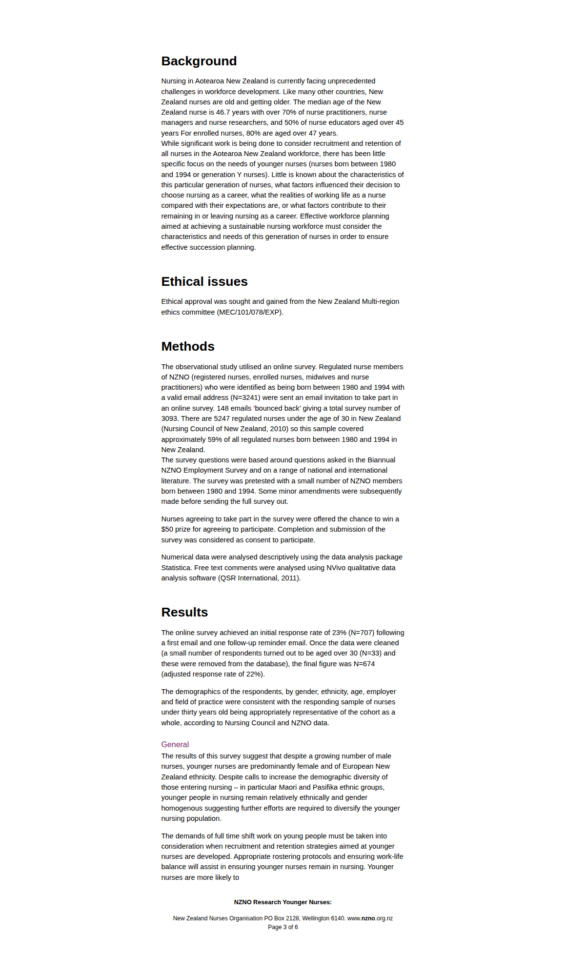Background
Nursing in Aotearoa New Zealand is currently facing unprecedented challenges in workforce development. Like many other countries, New Zealand nurses are old and getting older. The median age of the New Zealand nurse is 46.7 years with over 70% of nurse practitioners, nurse managers and nurse researchers, and 50% of nurse educators aged over 45 years For enrolled nurses, 80% are aged over 47 years.
While significant work is being done to consider recruitment and retention of all nurses in the Aotearoa New Zealand workforce, there has been little specific focus on the needs of younger nurses (nurses born between 1980 and 1994 or generation Y nurses). Little is known about the characteristics of this particular generation of nurses, what factors influenced their decision to choose nursing as a career, what the realities of working life as a nurse compared with their expectations are, or what factors contribute to their remaining in or leaving nursing as a career. Effective workforce planning aimed at achieving a sustainable nursing workforce must consider the characteristics and needs of this generation of nurses in order to ensure effective succession planning.
Ethical issues
Ethical approval was sought and gained from the New Zealand Multi-region ethics committee (MEC/101/078/EXP).
Methods
The observational study utilised an online survey. Regulated nurse members of NZNO (registered nurses, enrolled nurses, midwives and nurse practitioners) who were identified as being born between 1980 and 1994 with a valid email address (N=3241) were sent an email invitation to take part in an online survey. 148 emails ‘bounced back’ giving a total survey number of 3093. There are 5247 regulated nurses under the age of 30 in New Zealand (Nursing Council of New Zealand, 2010) so this sample covered approximately 59% of all regulated nurses born between 1980 and 1994 in New Zealand.
The survey questions were based around questions asked in the Biannual NZNO Employment Survey and on a range of national and international literature. The survey was pretested with a small number of NZNO members born between 1980 and 1994. Some minor amendments were subsequently made before sending the full survey out.
Nurses agreeing to take part in the survey were offered the chance to win a $50 prize for agreeing to participate. Completion and submission of the survey was considered as consent to participate.
Numerical data were analysed descriptively using the data analysis package Statistica. Free text comments were analysed using NVivo qualitative data analysis software (QSR International, 2011).
Results
The online survey achieved an initial response rate of 23% (N=707) following a first email and one follow-up reminder email. Once the data were cleaned (a small number of respondents turned out to be aged over 30 (N=33) and these were removed from the database), the final figure was N=674 (adjusted response rate of 22%).
The demographics of the respondents, by gender, ethnicity, age, employer and field of practice were consistent with the responding sample of nurses under thirty years old being appropriately representative of the cohort as a whole, according to Nursing Council and NZNO data.
General
The results of this survey suggest that despite a growing number of male nurses, younger nurses are predominantly female and of European New Zealand ethnicity. Despite calls to increase the demographic diversity of those entering nursing – in particular Maori and Pasifika ethnic groups, younger people in nursing remain relatively ethnically and gender homogenous suggesting further efforts are required to diversify the younger nursing population.
The demands of full time shift work on young people must be taken into consideration when recruitment and retention strategies aimed at younger nurses are developed. Appropriate rostering protocols and ensuring work-life balance will assist in ensuring younger nurses remain in nursing. Younger nurses are more likely to
NZNO Research Younger Nurses:
New Zealand Nurses Organisation PO Box 2128, Wellington 6140. www.nzno.org.nz
Page 3 of 6